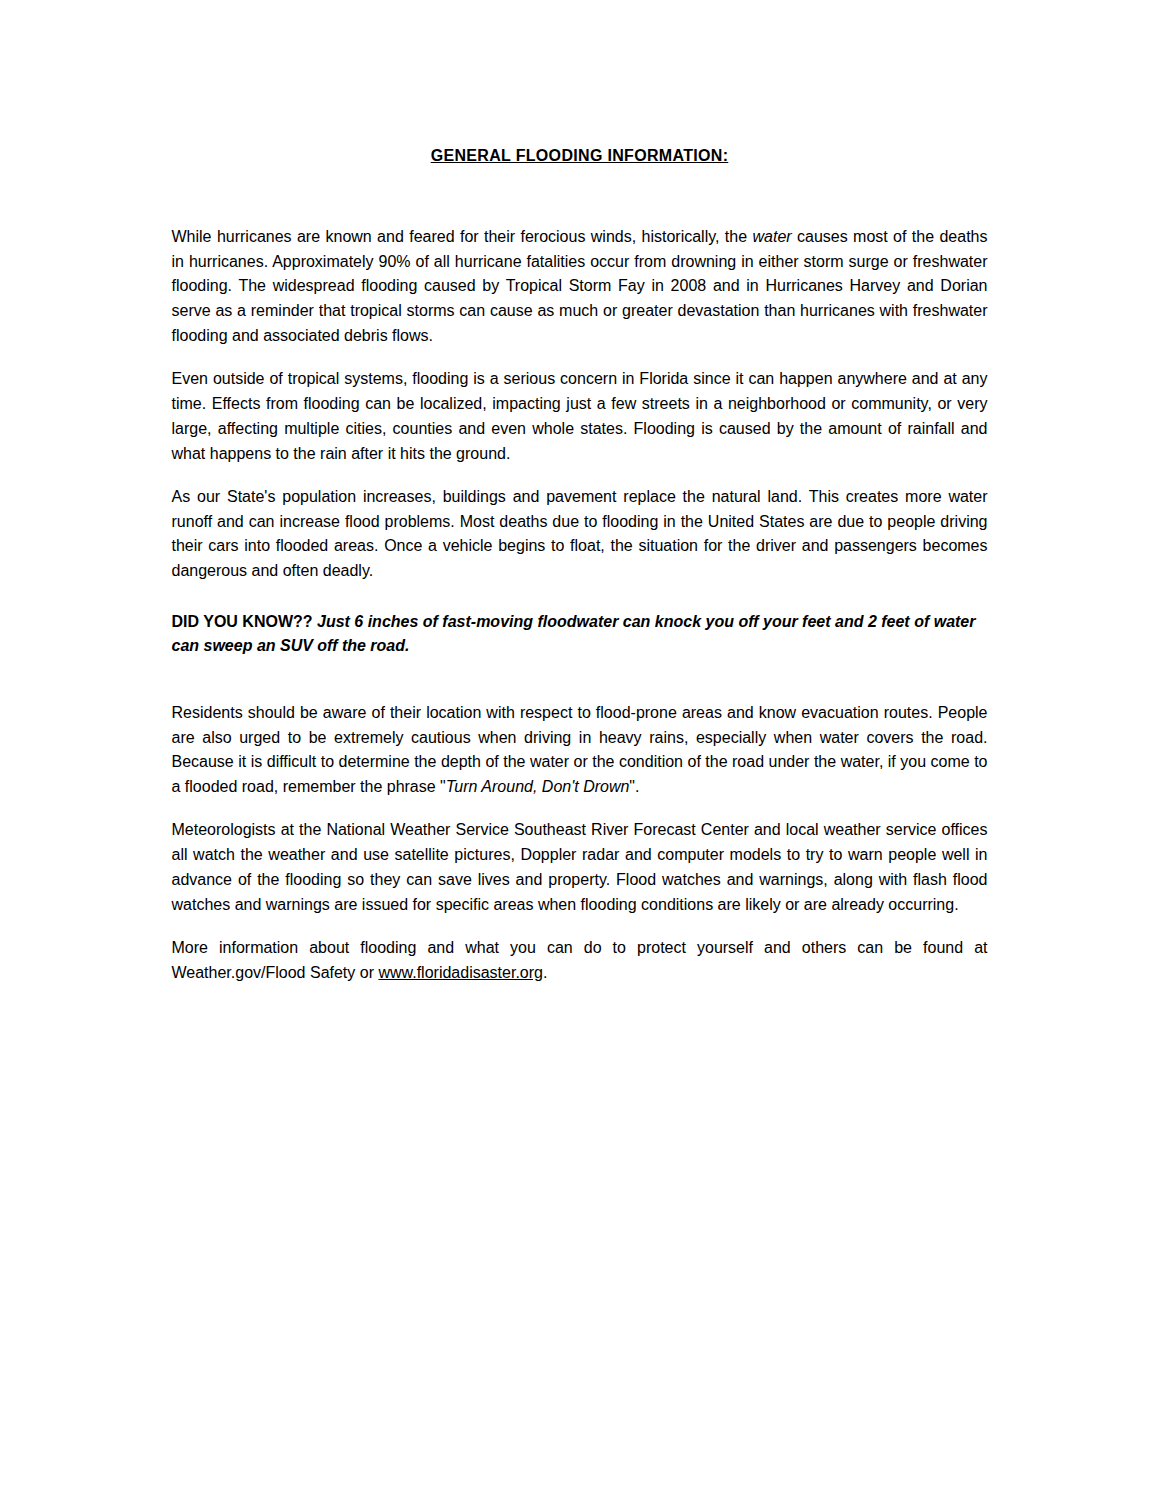GENERAL FLOODING INFORMATION:
While hurricanes are known and feared for their ferocious winds, historically, the water causes most of the deaths in hurricanes. Approximately 90% of all hurricane fatalities occur from drowning in either storm surge or freshwater flooding. The widespread flooding caused by Tropical Storm Fay in 2008 and in Hurricanes Harvey and Dorian serve as a reminder that tropical storms can cause as much or greater devastation than hurricanes with freshwater flooding and associated debris flows.
Even outside of tropical systems, flooding is a serious concern in Florida since it can happen anywhere and at any time. Effects from flooding can be localized, impacting just a few streets in a neighborhood or community, or very large, affecting multiple cities, counties and even whole states. Flooding is caused by the amount of rainfall and what happens to the rain after it hits the ground.
As our State's population increases, buildings and pavement replace the natural land. This creates more water runoff and can increase flood problems. Most deaths due to flooding in the United States are due to people driving their cars into flooded areas. Once a vehicle begins to float, the situation for the driver and passengers becomes dangerous and often deadly.
DID YOU KNOW?? Just 6 inches of fast-moving floodwater can knock you off your feet and 2 feet of water can sweep an SUV off the road.
Residents should be aware of their location with respect to flood-prone areas and know evacuation routes. People are also urged to be extremely cautious when driving in heavy rains, especially when water covers the road. Because it is difficult to determine the depth of the water or the condition of the road under the water, if you come to a flooded road, remember the phrase "Turn Around, Don't Drown".
Meteorologists at the National Weather Service Southeast River Forecast Center and local weather service offices all watch the weather and use satellite pictures, Doppler radar and computer models to try to warn people well in advance of the flooding so they can save lives and property. Flood watches and warnings, along with flash flood watches and warnings are issued for specific areas when flooding conditions are likely or are already occurring.
More information about flooding and what you can do to protect yourself and others can be found at Weather.gov/Flood Safety or www.floridadisaster.org.